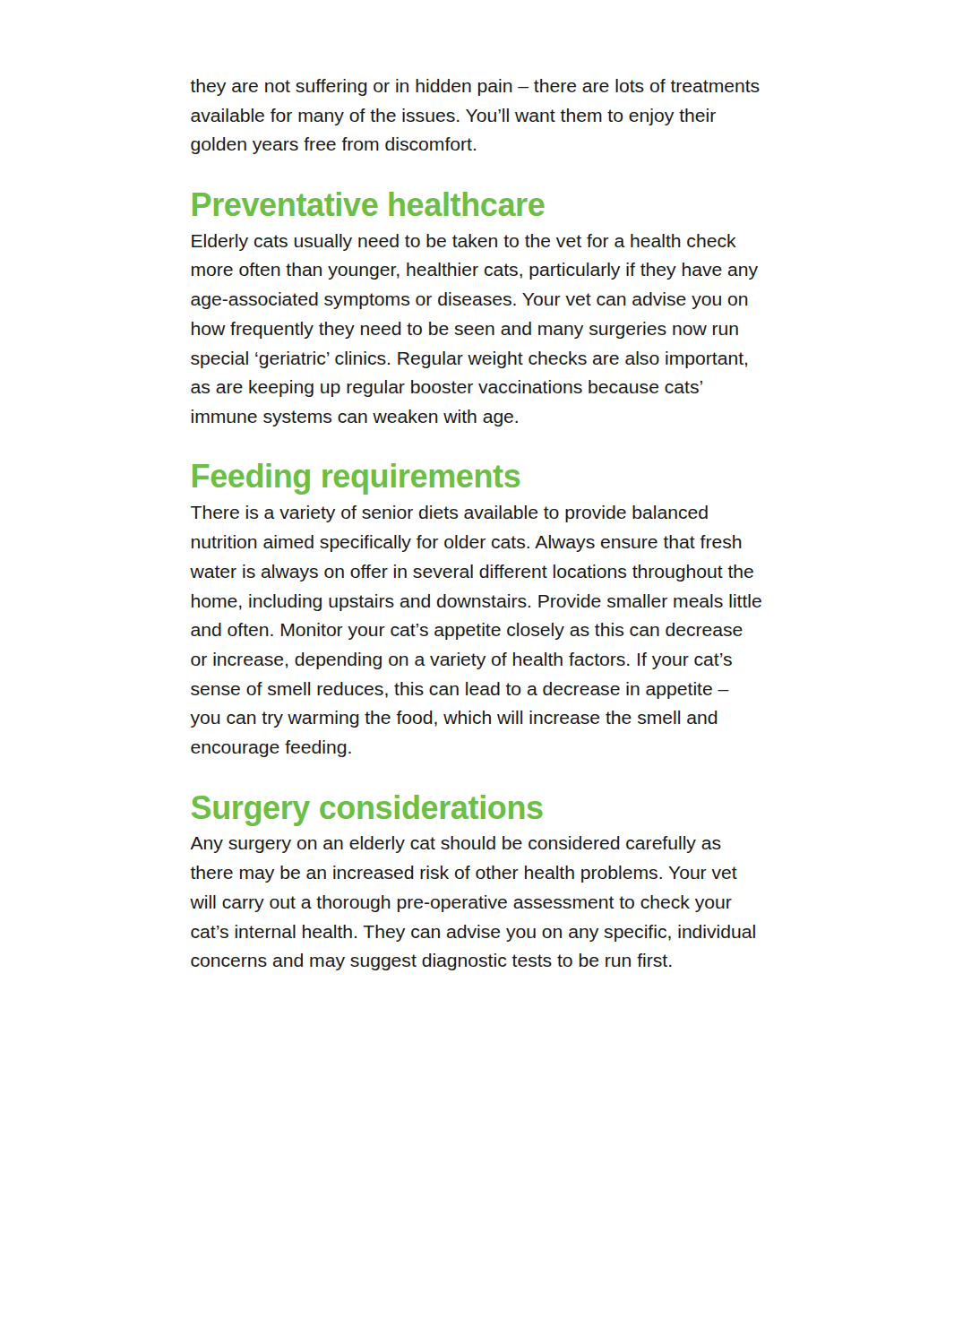they are not suffering or in hidden pain – there are lots of treatments available for many of the issues. You’ll want them to enjoy their golden years free from discomfort.
Preventative healthcare
Elderly cats usually need to be taken to the vet for a health check more often than younger, healthier cats, particularly if they have any age-associated symptoms or diseases. Your vet can advise you on how frequently they need to be seen and many surgeries now run special ‘geriatric’ clinics. Regular weight checks are also important, as are keeping up regular booster vaccinations because cats’ immune systems can weaken with age.
Feeding requirements
There is a variety of senior diets available to provide balanced nutrition aimed specifically for older cats. Always ensure that fresh water is always on offer in several different locations throughout the home, including upstairs and downstairs. Provide smaller meals little and often. Monitor your cat’s appetite closely as this can decrease or increase, depending on a variety of health factors. If your cat’s sense of smell reduces, this can lead to a decrease in appetite – you can try warming the food, which will increase the smell and encourage feeding.
Surgery considerations
Any surgery on an elderly cat should be considered carefully as there may be an increased risk of other health problems. Your vet will carry out a thorough pre-operative assessment to check your cat’s internal health. They can advise you on any specific, individual concerns and may suggest diagnostic tests to be run first.